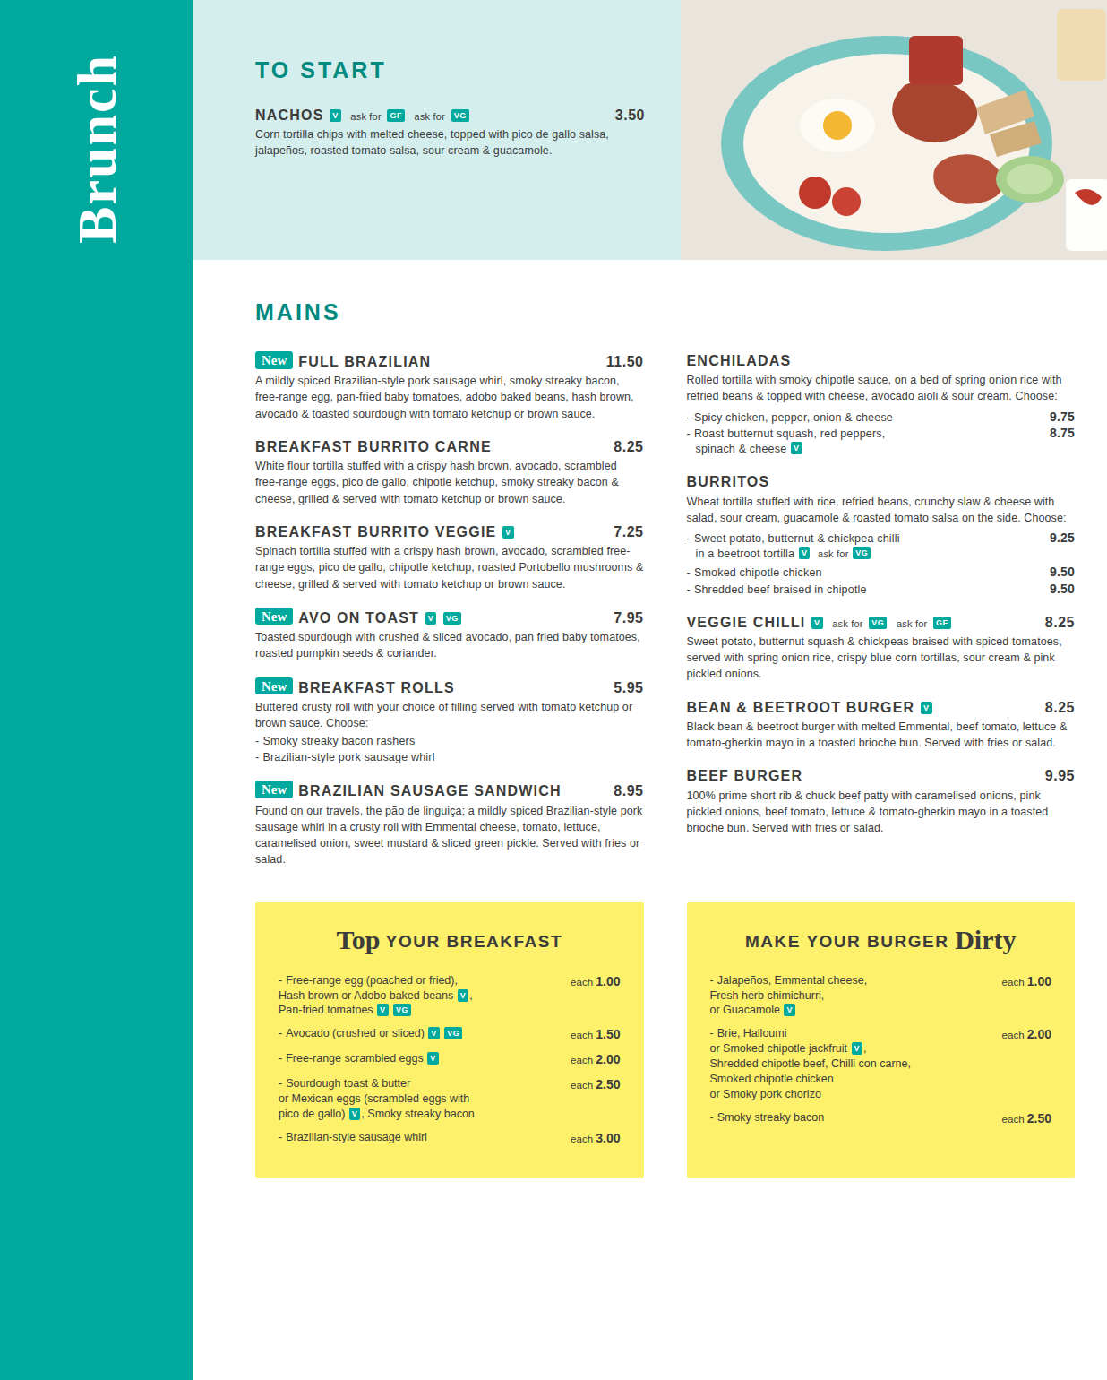Brunch
To Start
Nachos V ask for GF ask for VG 3.50
Corn tortilla chips with melted cheese, topped with pico de gallo salsa, jalapeños, roasted tomato salsa, sour cream & guacamole.
Mains
New Full Brazilian 11.50
A mildly spiced Brazilian-style pork sausage whirl, smoky streaky bacon, free-range egg, pan-fried baby tomatoes, adobo baked beans, hash brown, avocado & toasted sourdough with tomato ketchup or brown sauce.
Breakfast Burrito Carne 8.25
White flour tortilla stuffed with a crispy hash brown, avocado, scrambled free-range eggs, pico de gallo, chipotle ketchup, smoky streaky bacon & cheese, grilled & served with tomato ketchup or brown sauce.
Breakfast Burrito Veggie V 7.25
Spinach tortilla stuffed with a crispy hash brown, avocado, scrambled free-range eggs, pico de gallo, chipotle ketchup, roasted Portobello mushrooms & cheese, grilled & served with tomato ketchup or brown sauce.
New Avo on Toast V VG 7.95
Toasted sourdough with crushed & sliced avocado, pan fried baby tomatoes, roasted pumpkin seeds & coriander.
New Breakfast Rolls 5.95
Buttered crusty roll with your choice of filling served with tomato ketchup or brown sauce. Choose:
-Smoky streaky bacon rashers
-Brazilian-style pork sausage whirl
New Brazilian Sausage Sandwich 8.95
Found on our travels, the pão de linguiça; a mildly spiced Brazilian-style pork sausage whirl in a crusty roll with Emmental cheese, tomato, lettuce, caramelised onion, sweet mustard & sliced green pickle. Served with fries or salad.
Enchiladas
Rolled tortilla with smoky chipotle sauce, on a bed of spring onion rice with refried beans & topped with cheese, avocado aioli & sour cream. Choose:
-Spicy chicken, pepper, onion & cheese 9.75
-Roast butternut squash, red peppers, 8.75
spinach & cheese V
Burritos
Wheat tortilla stuffed with rice, refried beans, crunchy slaw & cheese with salad, sour cream, guacamole & roasted tomato salsa on the side. Choose:
-Sweet potato, butternut & chickpea chilli 9.25
in a beetroot tortilla V ask for VG
-Smoked chipotle chicken 9.50
-Shredded beef braised in chipotle 9.50
Veggie Chilli V ask for VG ask for GF 8.25
Sweet potato, butternut squash & chickpeas braised with spiced tomatoes, served with spring onion rice, crispy blue corn tortillas, sour cream & pink pickled onions.
Bean & Beetroot Burger V 8.25
Black bean & beetroot burger with melted Emmental, beef tomato, lettuce & tomato-gherkin mayo in a toasted brioche bun. Served with fries or salad.
Beef Burger 9.95
100% prime short rib & chuck beef patty with caramelised onions, pink pickled onions, beef tomato, lettuce & tomato-gherkin mayo in a toasted brioche bun. Served with fries or salad.
Top Your Breakfast
-Free-range egg (poached or fried),
Hash brown or Adobo baked beans V,
Pan-fried tomatoes V VG each 1.00
-Avocado (crushed or sliced) V VG each 1.50
-Free-range scrambled eggs V each 2.00
-Sourdough toast & butter
or Mexican eggs (scrambled eggs with
pico de gallo) V, Smoky streaky bacon each 2.50
-Brazilian-style sausage whirl each 3.00
Make Your Burger Dirty
-Jalapeños, Emmental cheese,
Fresh herb chimichurri,
or Guacamole V each 1.00
-Brie, Halloumi
or Smoked chipotle jackfruit V,
Shredded chipotle beef, Chilli con carne,
Smoked chipotle chicken
or Smoky pork chorizo each 2.00
-Smoky streaky bacon each 2.50